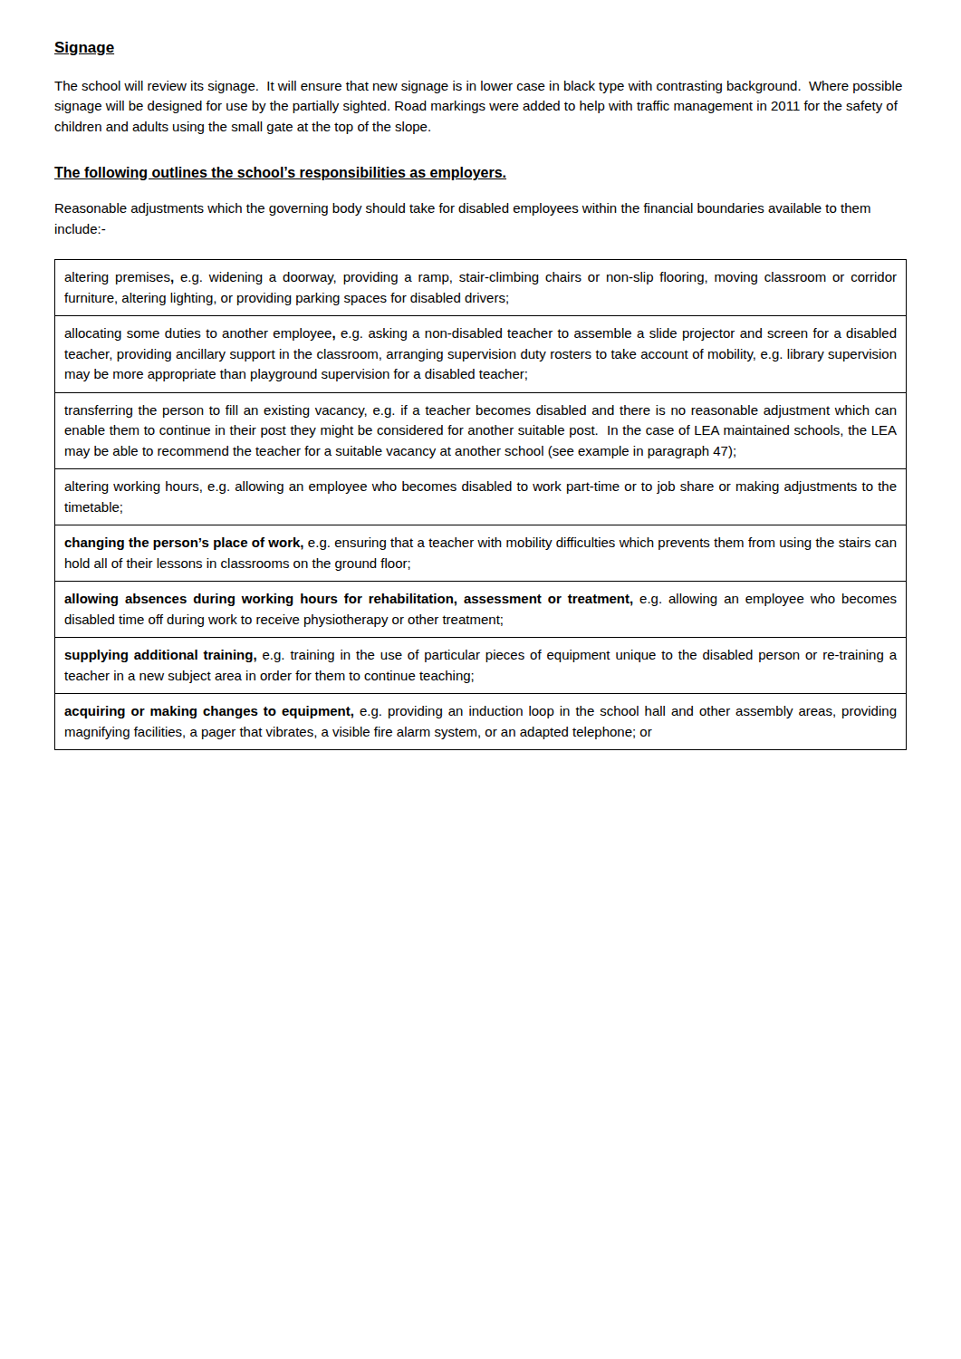Signage
The school will review its signage. It will ensure that new signage is in lower case in black type with contrasting background. Where possible signage will be designed for use by the partially sighted. Road markings were added to help with traffic management in 2011 for the safety of children and adults using the small gate at the top of the slope.
The following outlines the school’s responsibilities as employers.
Reasonable adjustments which the governing body should take for disabled employees within the financial boundaries available to them include:-
| altering premises , e.g. widening a doorway, providing a ramp, stair-climbing chairs or non-slip flooring, moving classroom or corridor furniture, altering lighting, or providing parking spaces for disabled drivers; |
| allocating some duties to another employee , e.g. asking a non-disabled teacher to assemble a slide projector and screen for a disabled teacher, providing ancillary support in the classroom, arranging supervision duty rosters to take account of mobility, e.g. library supervision may be more appropriate than playground supervision for a disabled teacher; |
| transferring the person to fill an existing vacancy, e.g. if a teacher becomes disabled and there is no reasonable adjustment which can enable them to continue in their post they might be considered for another suitable post. In the case of LEA maintained schools, the LEA may be able to recommend the teacher for a suitable vacancy at another school (see example in paragraph 47); |
| altering working hours, e.g. allowing an employee who becomes disabled to work part-time or to job share or making adjustments to the timetable; |
| changing the person’s place of work, e.g. ensuring that a teacher with mobility difficulties which prevents them from using the stairs can hold all of their lessons in classrooms on the ground floor; |
| allowing absences during working hours for rehabilitation, assessment or treatment, e.g. allowing an employee who becomes disabled time off during work to receive physiotherapy or other treatment; |
| supplying additional training, e.g. training in the use of particular pieces of equipment unique to the disabled person or re-training a teacher in a new subject area in order for them to continue teaching; |
| acquiring or making changes to equipment, e.g. providing an induction loop in the school hall and other assembly areas, providing magnifying facilities, a pager that vibrates, a visible fire alarm system, or an adapted telephone; or |